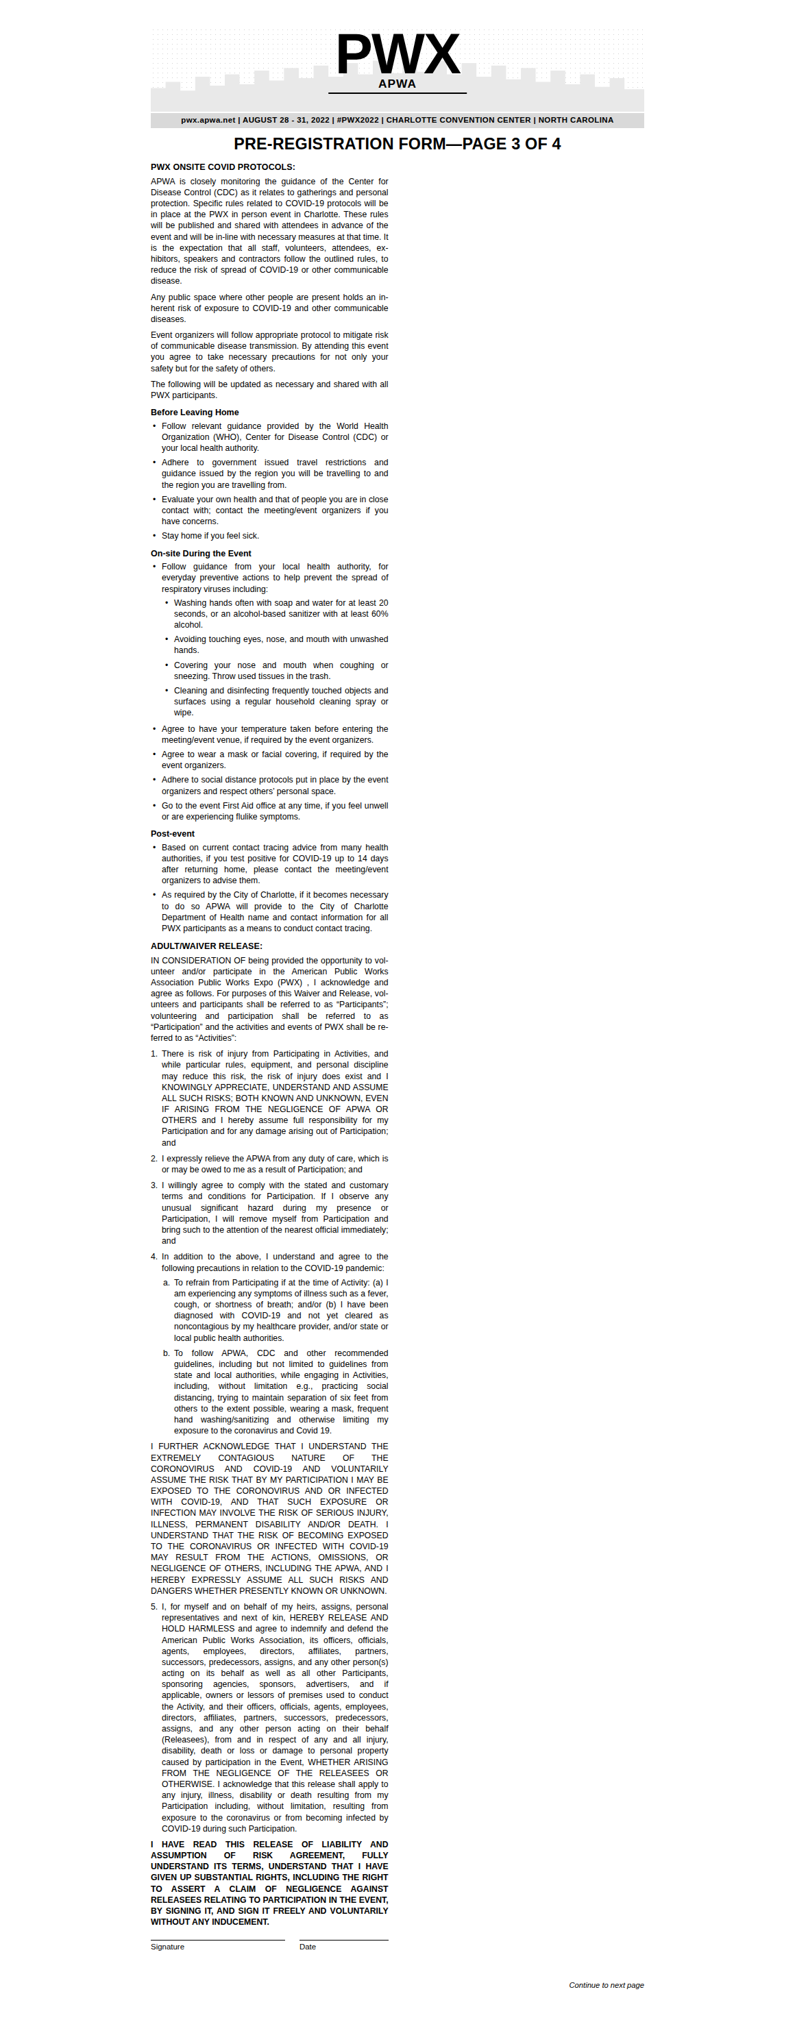PWX
APWA
pwx.apwa.net | AUGUST 28 - 31, 2022 | #PWX2022 | CHARLOTTE CONVENTION CENTER | NORTH CAROLINA
PRE-REGISTRATION FORM—PAGE 3 OF 4
PWX ONSITE COVID PROTOCOLS:
APWA is closely monitoring the guidance of the Center for Disease Control (CDC) as it relates to gatherings and personal protection. Specific rules related to COVID-19 protocols will be in place at the PWX in person event in Charlotte. These rules will be published and shared with attendees in advance of the event and will be in-line with necessary measures at that time. It is the expectation that all staff, volunteers, attendees, exhibitors, speakers and contractors follow the outlined rules, to reduce the risk of spread of COVID-19 or other communicable disease.
Any public space where other people are present holds an inherent risk of exposure to COVID-19 and other communicable diseases.
Event organizers will follow appropriate protocol to mitigate risk of communicable disease transmission. By attending this event you agree to take necessary precautions for not only your safety but for the safety of others.
The following will be updated as necessary and shared with all PWX participants.
Before Leaving Home
Follow relevant guidance provided by the World Health Organization (WHO), Center for Disease Control (CDC) or your local health authority.
Adhere to government issued travel restrictions and guidance issued by the region you will be travelling to and the region you are travelling from.
Evaluate your own health and that of people you are in close contact with; contact the meeting/event organizers if you have concerns.
Stay home if you feel sick.
On-site During the Event
Follow guidance from your local health authority, for everyday preventive actions to help prevent the spread of respiratory viruses including:
Washing hands often with soap and water for at least 20 seconds, or an alcohol-based sanitizer with at least 60% alcohol.
Avoiding touching eyes, nose, and mouth with unwashed hands.
Covering your nose and mouth when coughing or sneezing. Throw used tissues in the trash.
Cleaning and disinfecting frequently touched objects and surfaces using a regular household cleaning spray or wipe.
Agree to have your temperature taken before entering the meeting/event venue, if required by the event organizers.
Agree to wear a mask or facial covering, if required by the event organizers.
Adhere to social distance protocols put in place by the event organizers and respect others’ personal space.
Go to the event First Aid office at any time, if you feel unwell or are experiencing flulike symptoms.
Post-event
Based on current contact tracing advice from many health authorities, if you test positive for COVID-19 up to 14 days after returning home, please contact the meeting/event organizers to advise them.
As required by the City of Charlotte, if it becomes necessary to do so APWA will provide to the City of Charlotte Department of Health name and contact information for all PWX participants as a means to conduct contact tracing.
ADULT/WAIVER RELEASE:
IN CONSIDERATION OF being provided the opportunity to volunteer and/or participate in the American Public Works Association Public Works Expo (PWX) , I acknowledge and agree as follows. For purposes of this Waiver and Release, volunteers and participants shall be referred to as “Participants”; volunteering and participation shall be referred to as “Participation” and the activities and events of PWX shall be referred to as “Activities”:
There is risk of injury from Participating in Activities, and while particular rules, equipment, and personal discipline may reduce this risk, the risk of injury does exist and I KNOWINGLY APPRECIATE, UNDERSTAND AND ASSUME ALL SUCH RISKS; BOTH KNOWN AND UNKNOWN, EVEN IF ARISING FROM THE NEGLIGENCE OF APWA OR OTHERS and I hereby assume full responsibility for my Participation and for any damage arising out of Participation; and
I expressly relieve the APWA from any duty of care, which is or may be owed to me as a result of Participation; and
I willingly agree to comply with the stated and customary terms and conditions for Participation. If I observe any unusual significant hazard during my presence or Participation, I will remove myself from Participation and bring such to the attention of the nearest official immediately; and
In addition to the above, I understand and agree to the following precautions in relation to the COVID-19 pandemic:
To refrain from Participating if at the time of Activity: (a) I am experiencing any symptoms of illness such as a fever, cough, or shortness of breath; and/or (b) I have been diagnosed with COVID-19 and not yet cleared as noncontagious by my healthcare provider, and/or state or local public health authorities.
To follow APWA, CDC and other recommended guidelines, including but not limited to guidelines from state and local authorities, while engaging in Activities, including, without limitation e.g., practicing social distancing, trying to maintain separation of six feet from others to the extent possible, wearing a mask, frequent hand washing/sanitizing and otherwise limiting my exposure to the coronavirus and Covid 19.
I FURTHER ACKNOWLEDGE THAT I UNDERSTAND THE EXTREMELY CONTAGIOUS NATURE OF THE CORONOVIRUS AND COVID-19 AND VOLUNTARILY ASSUME THE RISK THAT BY MY PARTICIPATION I MAY BE EXPOSED TO THE CORONOVIRUS AND OR INFECTED WITH COVID-19, AND THAT SUCH EXPOSURE OR INFECTION MAY INVOLVE THE RISK OF SERIOUS INJURY, ILLNESS, PERMANENT DISABILITY AND/OR DEATH. I UNDERSTAND THAT THE RISK OF BECOMING EXPOSED TO THE CORONAVIRUS OR INFECTED WITH COVID-19 MAY RESULT FROM THE ACTIONS, OMISSIONS, OR NEGLIGENCE OF OTHERS, INCLUDING THE APWA, AND I HEREBY EXPRESSLY ASSUME ALL SUCH RISKS AND DANGERS WHETHER PRESENTLY KNOWN OR UNKNOWN.
I, for myself and on behalf of my heirs, assigns, personal representatives and next of kin, HEREBY RELEASE AND HOLD HARMLESS and agree to indemnify and defend the American Public Works Association, its officers, officials, agents, employees, directors, affiliates, partners, successors, predecessors, assigns, and any other person(s) acting on its behalf as well as all other Participants, sponsoring agencies, sponsors, advertisers, and if applicable, owners or lessors of premises used to conduct the Activity, and their officers, officials, agents, employees, directors, affiliates, partners, successors, predecessors, assigns, and any other person acting on their behalf (Releasees), from and in respect of any and all injury, disability, death or loss or damage to personal property caused by participation in the Event, WHETHER ARISING FROM THE NEGLIGENCE OF THE RELEASEES OR OTHERWISE. I acknowledge that this release shall apply to any injury, illness, disability or death resulting from my Participation including, without limitation, resulting from exposure to the coronavirus or from becoming infected by COVID-19 during such Participation.
I HAVE READ THIS RELEASE OF LIABILITY AND ASSUMPTION OF RISK AGREEMENT, FULLY UNDERSTAND ITS TERMS, UNDERSTAND THAT I HAVE GIVEN UP SUBSTANTIAL RIGHTS, INCLUDING THE RIGHT TO ASSERT A CLAIM OF NEGLIGENCE AGAINST RELEASEES RELATING TO PARTICIPATION IN THE EVENT, BY SIGNING IT, AND SIGN IT FREELY AND VOLUNTARILY WITHOUT ANY INDUCEMENT.
Signature
Date
Continue to next page